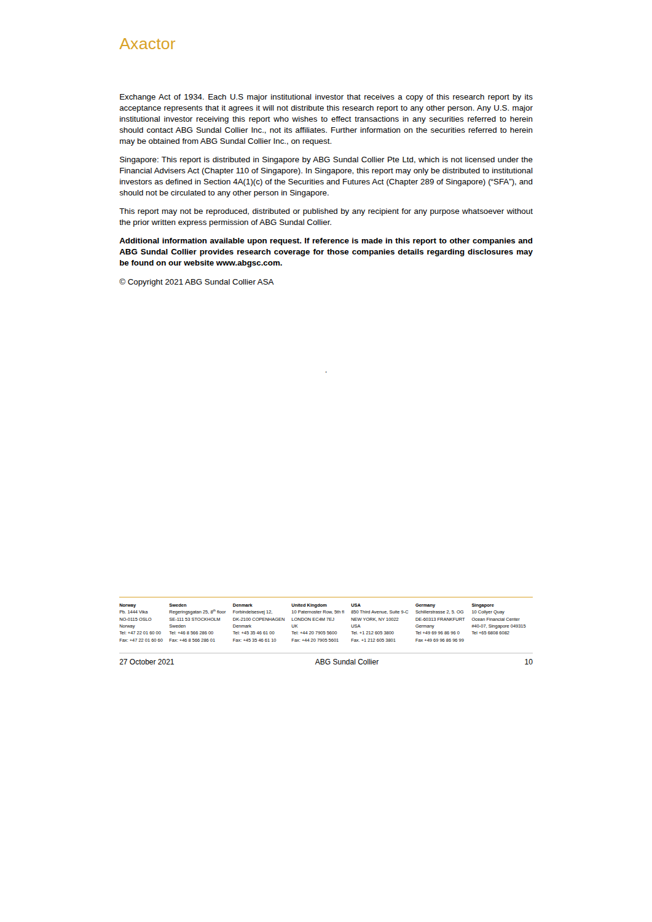Axactor
Exchange Act of 1934. Each U.S major institutional investor that receives a copy of this research report by its acceptance represents that it agrees it will not distribute this research report to any other person. Any U.S. major institutional investor receiving this report who wishes to effect transactions in any securities referred to herein should contact ABG Sundal Collier Inc., not its affiliates. Further information on the securities referred to herein may be obtained from ABG Sundal Collier Inc., on request.
Singapore: This report is distributed in Singapore by ABG Sundal Collier Pte Ltd, which is not licensed under the Financial Advisers Act (Chapter 110 of Singapore). In Singapore, this report may only be distributed to institutional investors as defined in Section 4A(1)(c) of the Securities and Futures Act (Chapter 289 of Singapore) (“SFA”), and should not be circulated to any other person in Singapore.
This report may not be reproduced, distributed or published by any recipient for any purpose whatsoever without the prior written express permission of ABG Sundal Collier.
Additional information available upon request. If reference is made in this report to other companies and ABG Sundal Collier provides research coverage for those companies details regarding disclosures may be found on our website www.abgsc.com.
© Copyright 2021 ABG Sundal Collier ASA
.
| Norway | Sweden | Denmark | United Kingdom | USA | Germany | Singapore |
| Pb. 1444 Vika | Regeringsgatan 25, 8 th floor | Forbindelsesvej 12, | 10 Paternoster Row, 5th fl | 850 Third Avenue, Suite 9-C | Schillerstrasse 2, 5. OG | 10 Collyer Quay |
| NO-0115 OSLO | SE-111 53 STOCKHOLM | DK-2100 COPENHAGEN | LONDON EC4M 7EJ | NEW YORK, NY 10022 | DE-60313 FRANKFURT | Ocean Financial Center |
| Norway | Sweden | Denmark | UK | USA | Germany | #40-07, Singapore 049315 |
| Tel: +47 22 01 60 00 | Tel: +46 8 566 286 00 | Tel: +45 35 46 61 00 | Tel: +44 20 7905 5600 | Tel. +1 212 605 3800 | Tel +49 69 96 86 96 0 | Tel +65 6808 6082 |
| Fax: +47 22 01 60 60 | Fax: +46 8 566 286 01 | Fax: +45 35 46 61 10 | Fax: +44 20 7905 5601 | Fax. +1 212 605 3801 | Fax +49 69 96 86 96 99 | |
27 October 2021
ABG Sundal Collier
10